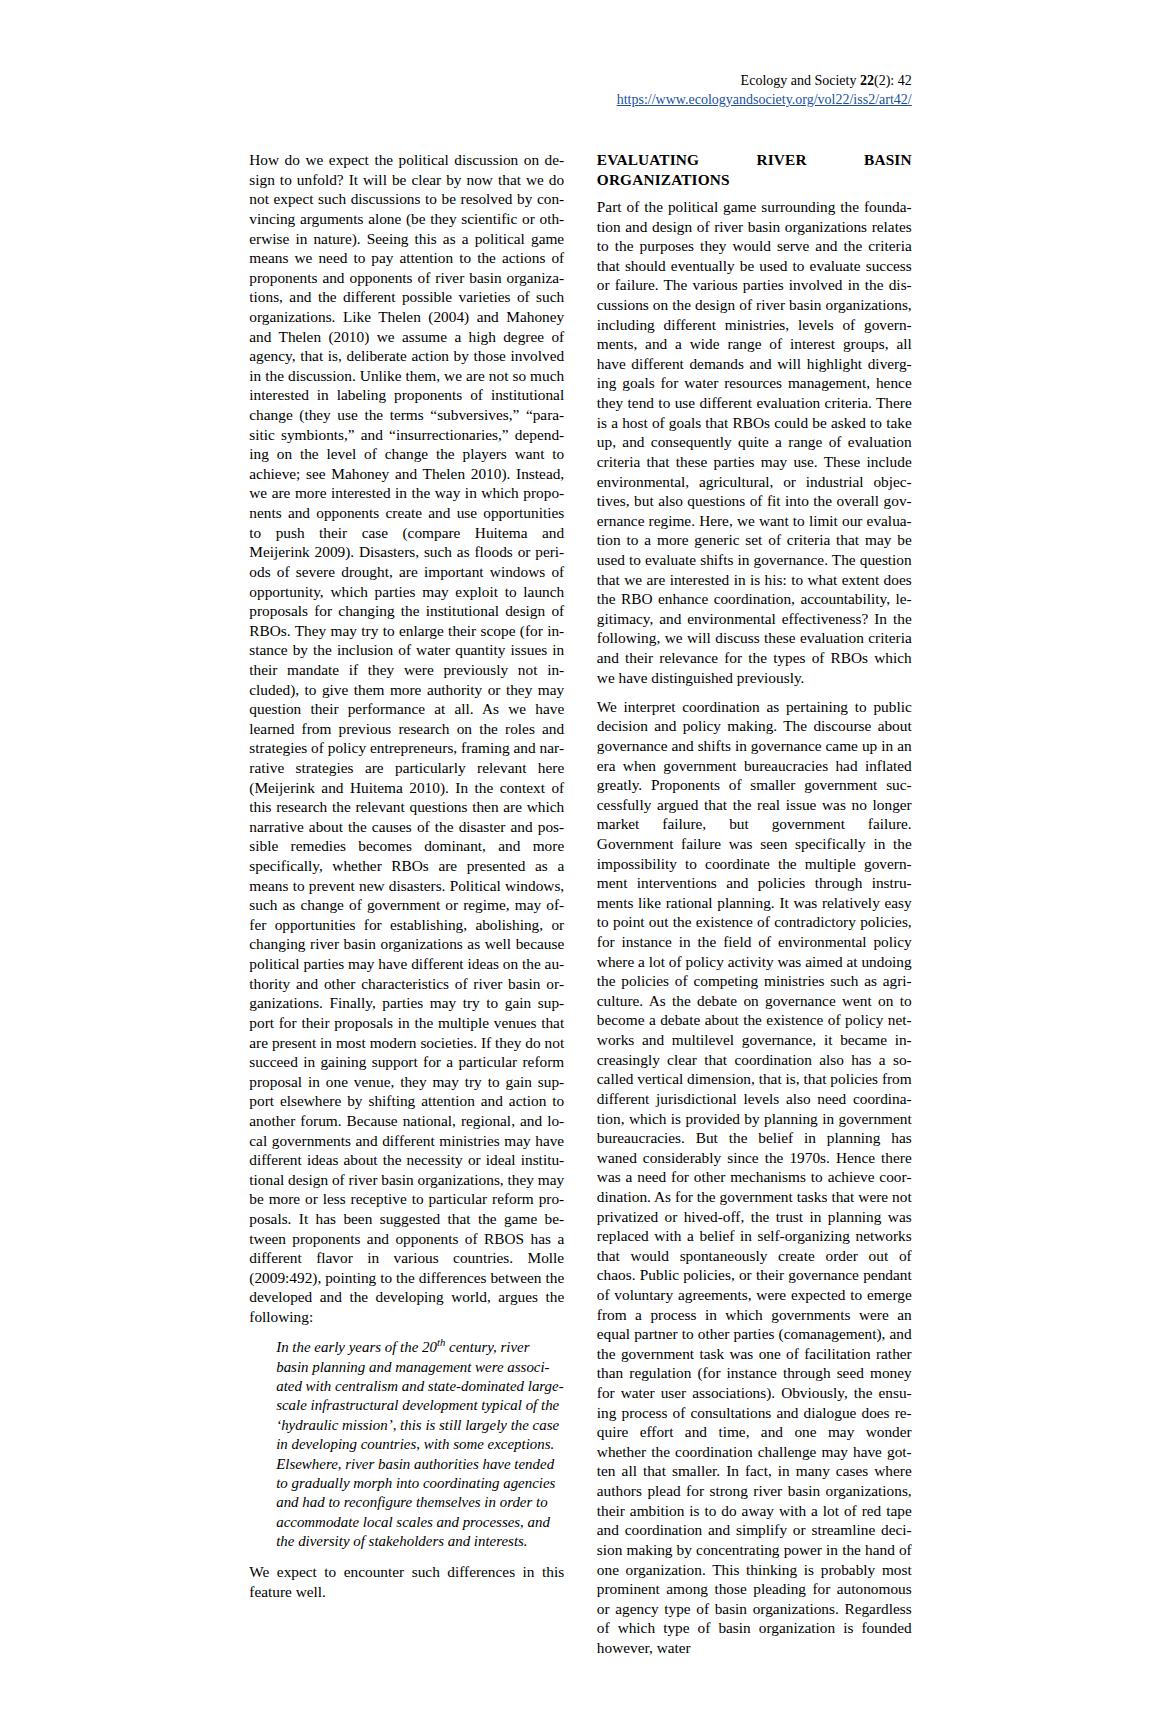Ecology and Society 22(2): 42
https://www.ecologyandsociety.org/vol22/iss2/art42/
How do we expect the political discussion on design to unfold? It will be clear by now that we do not expect such discussions to be resolved by convincing arguments alone (be they scientific or otherwise in nature). Seeing this as a political game means we need to pay attention to the actions of proponents and opponents of river basin organizations, and the different possible varieties of such organizations. Like Thelen (2004) and Mahoney and Thelen (2010) we assume a high degree of agency, that is, deliberate action by those involved in the discussion. Unlike them, we are not so much interested in labeling proponents of institutional change (they use the terms “subversives,” “parasitic symbionts,” and “insurrectionaries,” depending on the level of change the players want to achieve; see Mahoney and Thelen 2010). Instead, we are more interested in the way in which proponents and opponents create and use opportunities to push their case (compare Huitema and Meijerink 2009). Disasters, such as floods or periods of severe drought, are important windows of opportunity, which parties may exploit to launch proposals for changing the institutional design of RBOs. They may try to enlarge their scope (for instance by the inclusion of water quantity issues in their mandate if they were previously not included), to give them more authority or they may question their performance at all. As we have learned from previous research on the roles and strategies of policy entrepreneurs, framing and narrative strategies are particularly relevant here (Meijerink and Huitema 2010). In the context of this research the relevant questions then are which narrative about the causes of the disaster and possible remedies becomes dominant, and more specifically, whether RBOs are presented as a means to prevent new disasters. Political windows, such as change of government or regime, may offer opportunities for establishing, abolishing, or changing river basin organizations as well because political parties may have different ideas on the authority and other characteristics of river basin organizations. Finally, parties may try to gain support for their proposals in the multiple venues that are present in most modern societies. If they do not succeed in gaining support for a particular reform proposal in one venue, they may try to gain support elsewhere by shifting attention and action to another forum. Because national, regional, and local governments and different ministries may have different ideas about the necessity or ideal institutional design of river basin organizations, they may be more or less receptive to particular reform proposals. It has been suggested that the game between proponents and opponents of RBOS has a different flavor in various countries. Molle (2009:492), pointing to the differences between the developed and the developing world, argues the following:
In the early years of the 20th century, river basin planning and management were associated with centralism and state-dominated large-scale infrastructural development typical of the ‘hydraulic mission’, this is still largely the case in developing countries, with some exceptions. Elsewhere, river basin authorities have tended to gradually morph into coordinating agencies and had to reconfigure themselves in order to accommodate local scales and processes, and the diversity of stakeholders and interests.
We expect to encounter such differences in this feature well.
Evaluating river basin organizations
Part of the political game surrounding the foundation and design of river basin organizations relates to the purposes they would serve and the criteria that should eventually be used to evaluate success or failure. The various parties involved in the discussions on the design of river basin organizations, including different ministries, levels of governments, and a wide range of interest groups, all have different demands and will highlight diverging goals for water resources management, hence they tend to use different evaluation criteria. There is a host of goals that RBOs could be asked to take up, and consequently quite a range of evaluation criteria that these parties may use. These include environmental, agricultural, or industrial objectives, but also questions of fit into the overall governance regime. Here, we want to limit our evaluation to a more generic set of criteria that may be used to evaluate shifts in governance. The question that we are interested in is his: to what extent does the RBO enhance coordination, accountability, legitimacy, and environmental effectiveness? In the following, we will discuss these evaluation criteria and their relevance for the types of RBOs which we have distinguished previously.
We interpret coordination as pertaining to public decision and policy making. The discourse about governance and shifts in governance came up in an era when government bureaucracies had inflated greatly. Proponents of smaller government successfully argued that the real issue was no longer market failure, but government failure. Government failure was seen specifically in the impossibility to coordinate the multiple government interventions and policies through instruments like rational planning. It was relatively easy to point out the existence of contradictory policies, for instance in the field of environmental policy where a lot of policy activity was aimed at undoing the policies of competing ministries such as agriculture. As the debate on governance went on to become a debate about the existence of policy networks and multilevel governance, it became increasingly clear that coordination also has a so-called vertical dimension, that is, that policies from different jurisdictional levels also need coordination, which is provided by planning in government bureaucracies. But the belief in planning has waned considerably since the 1970s. Hence there was a need for other mechanisms to achieve coordination. As for the government tasks that were not privatized or hived-off, the trust in planning was replaced with a belief in self-organizing networks that would spontaneously create order out of chaos. Public policies, or their governance pendant of voluntary agreements, were expected to emerge from a process in which governments were an equal partner to other parties (comanagement), and the government task was one of facilitation rather than regulation (for instance through seed money for water user associations). Obviously, the ensuing process of consultations and dialogue does require effort and time, and one may wonder whether the coordination challenge may have gotten all that smaller. In fact, in many cases where authors plead for strong river basin organizations, their ambition is to do away with a lot of red tape and coordination and simplify or streamline decision making by concentrating power in the hand of one organization. This thinking is probably most prominent among those pleading for autonomous or agency type of basin organizations. Regardless of which type of basin organization is founded however, water